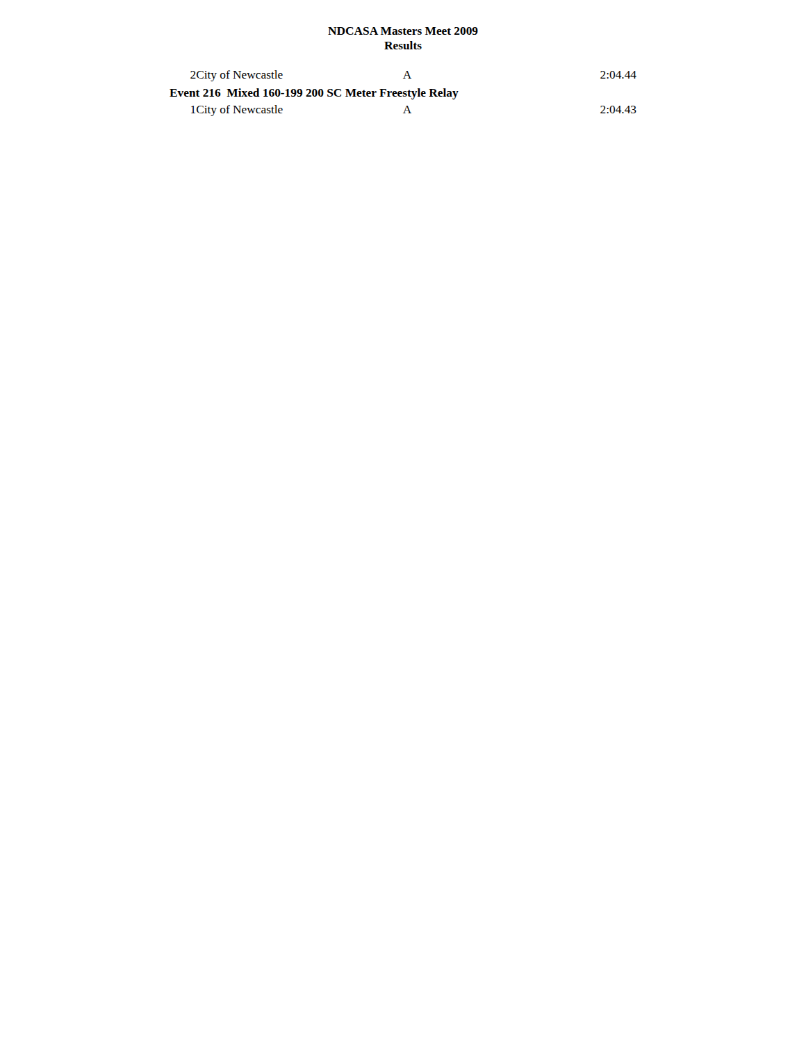NDCASA Masters Meet 2009 Results
| 2 | City of Newcastle | A | 2:04.44 |
| Event 216 Mixed 160-199 200 SC Meter Freestyle Relay |
| 1 | City of Newcastle | A | 2:04.43 |